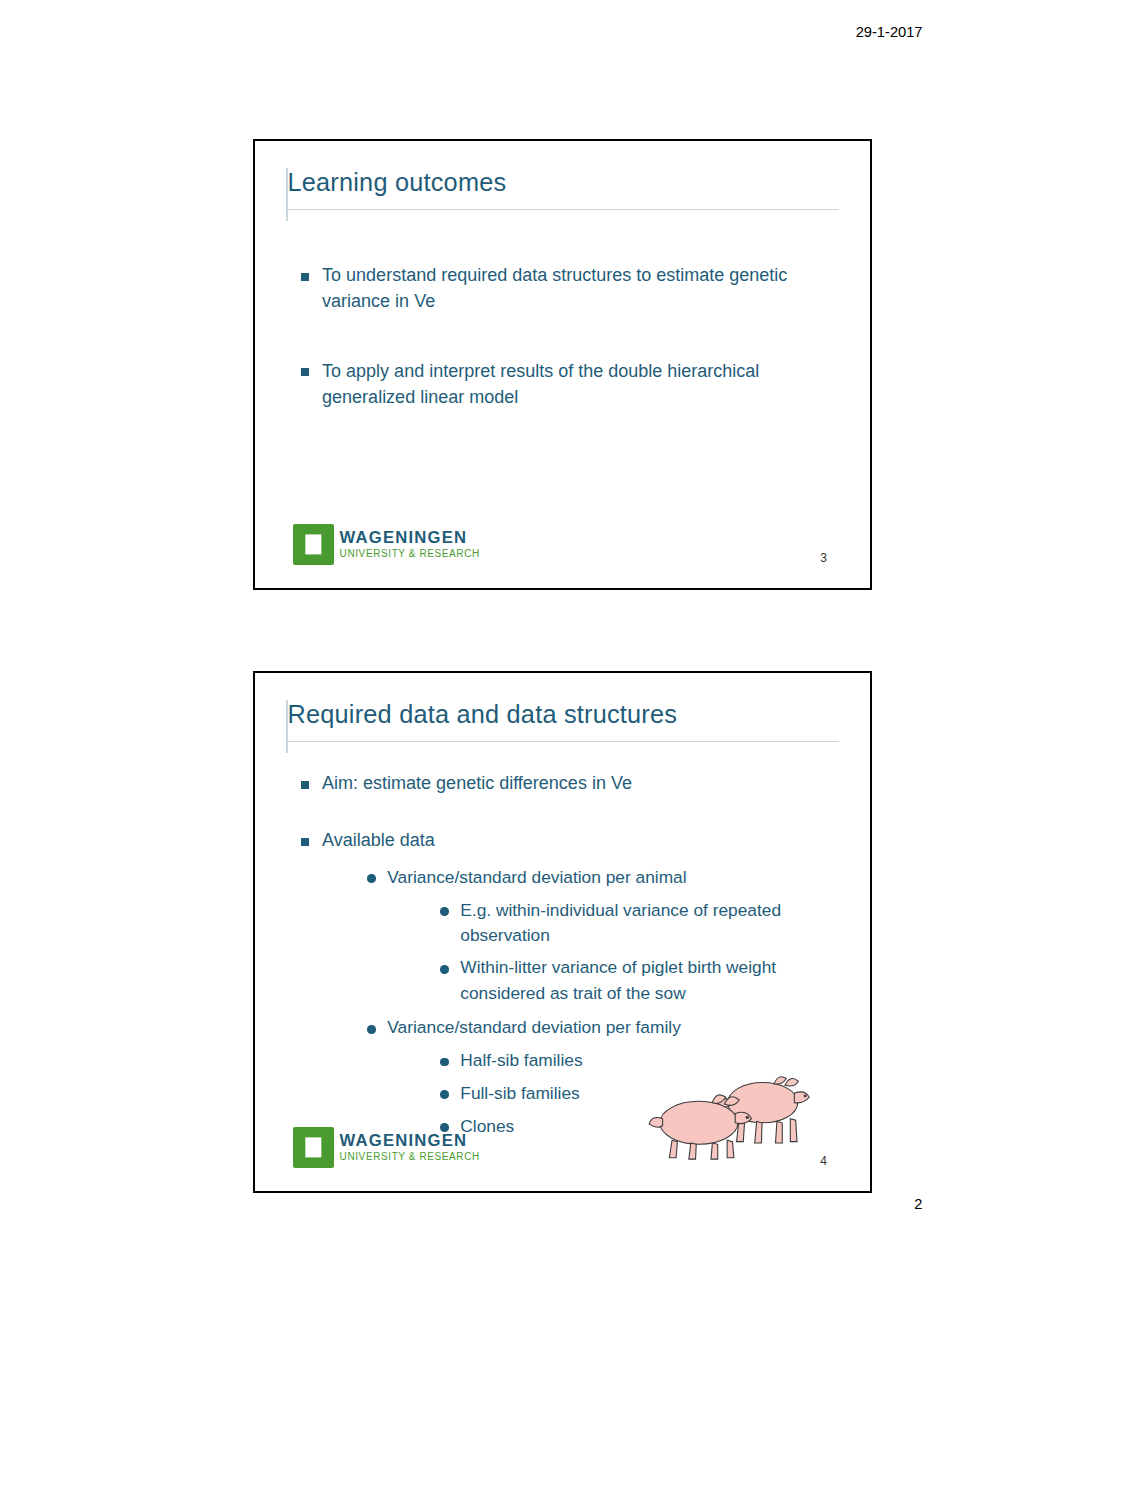29-1-2017
Learning outcomes
To understand required data structures to estimate genetic variance in Ve
To apply and interpret results of the double hierarchical generalized linear model
WAGENINGEN
UNIVERSITY & RESEARCH
3
Required data and data structures
Aim: estimate genetic differences in Ve
Available data
Variance/standard deviation per animal
E.g. within-individual variance of repeated observation
Within-litter variance of piglet birth weight considered as trait of the sow
Variance/standard deviation per family
Half-sib families
Full-sib families
Clones
WAGENINGEN
UNIVERSITY & RESEARCH
4
2